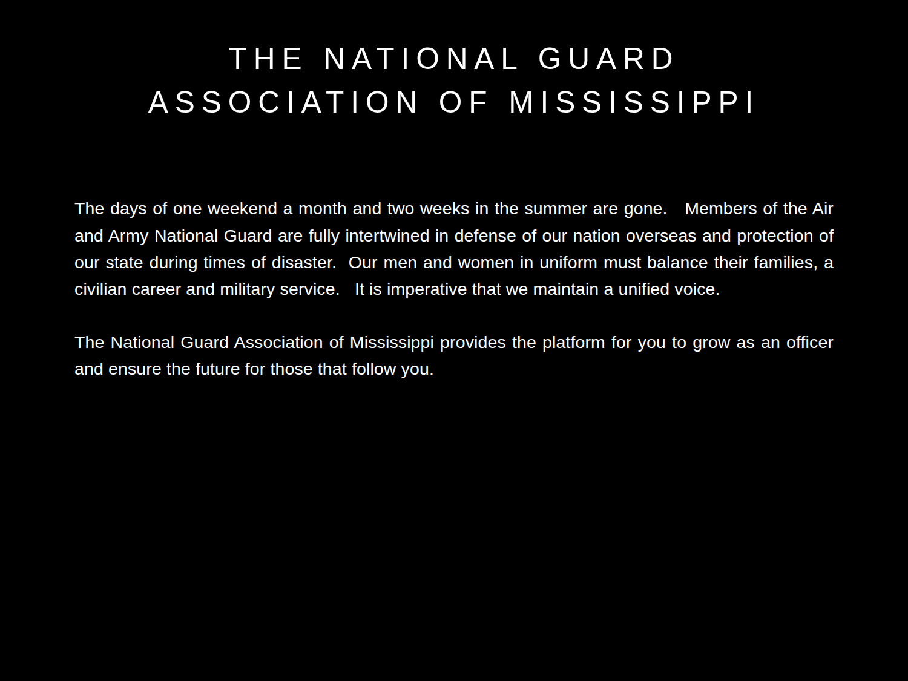The National Guard
Association of Mississippi
The days of one weekend a month and two weeks in the summer are gone. Members of the Air and Army National Guard are fully intertwined in defense of our nation overseas and protection of our state during times of disaster. Our men and women in uniform must balance their families, a civilian career and military service. It is imperative that we maintain a unified voice.
The National Guard Association of Mississippi provides the platform for you to grow as an officer and ensure the future for those that follow you.